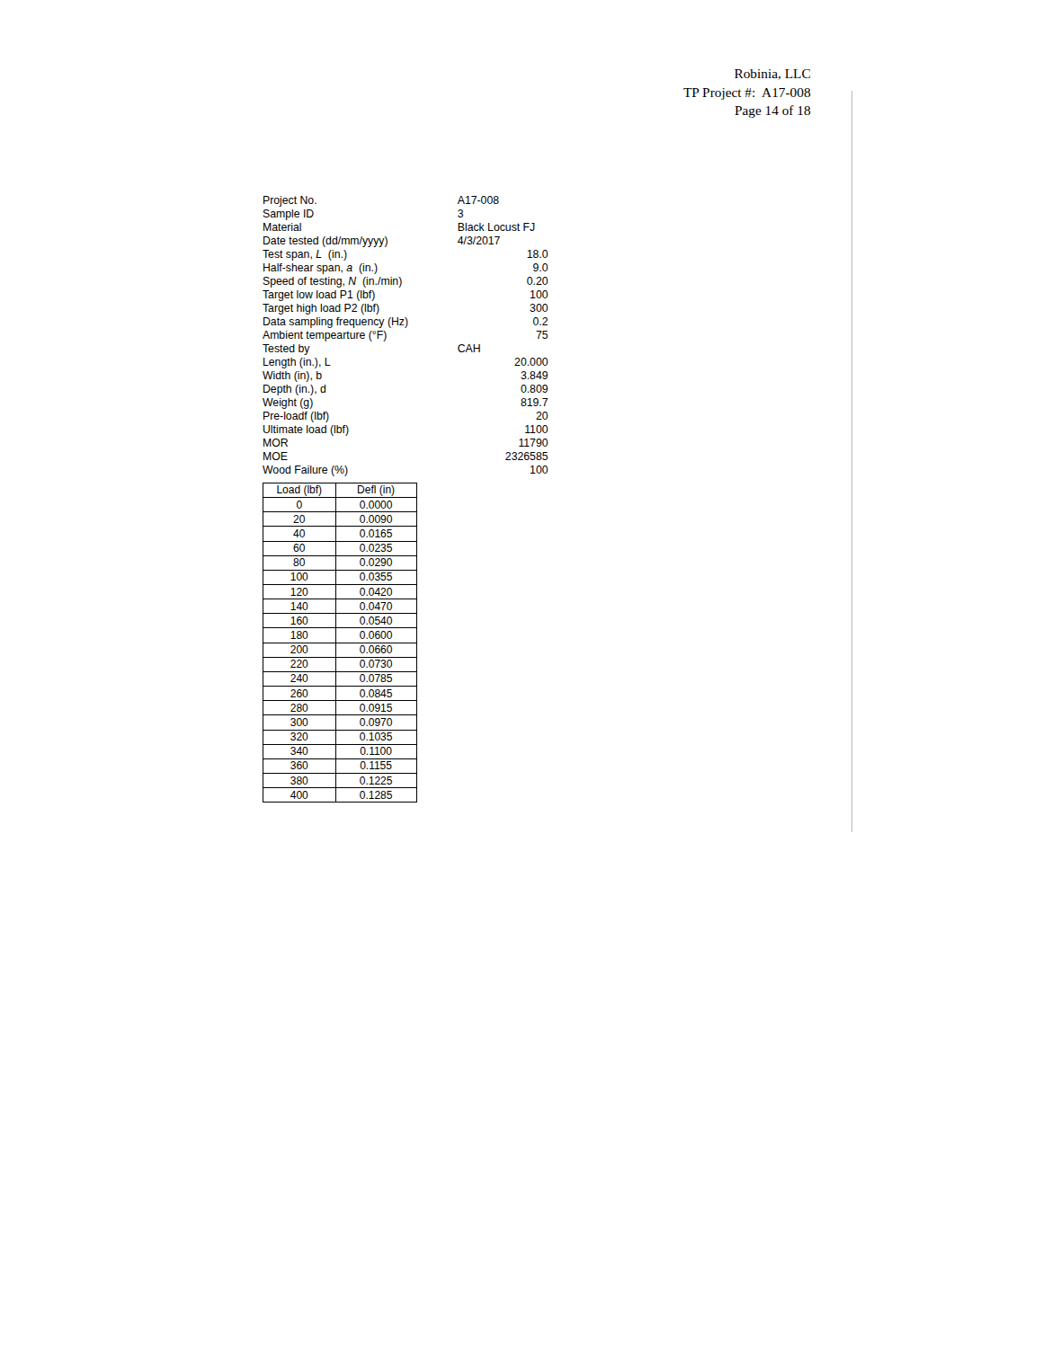Robinia, LLC
TP Project #: A17-008
Page 14 of 18
| Project No. | A17-008 |
| Sample ID | 3 |
| Material | Black Locust FJ |
| Date tested (dd/mm/yyyy) | 4/3/2017 |
| Test span, L (in.) | 18.0 |
| Half-shear span, a (in.) | 9.0 |
| Speed of testing, N (in./min) | 0.20 |
| Target low load P1 (lbf) | 100 |
| Target high load P2 (lbf) | 300 |
| Data sampling frequency (Hz) | 0.2 |
| Ambient tempearture (°F) | 75 |
| Tested by | CAH |
| Length (in.), L | 20.000 |
| Width (in), b | 3.849 |
| Depth (in.), d | 0.809 |
| Weight (g) | 819.7 |
| Pre-loadf (lbf) | 20 |
| Ultimate load (lbf) | 1100 |
| MOR | 11790 |
| MOE | 2326585 |
| Wood Failure (%) | 100 |
| Load (lbf) | Defl (in) |
| --- | --- |
| 0 | 0.0000 |
| 20 | 0.0090 |
| 40 | 0.0165 |
| 60 | 0.0235 |
| 80 | 0.0290 |
| 100 | 0.0355 |
| 120 | 0.0420 |
| 140 | 0.0470 |
| 160 | 0.0540 |
| 180 | 0.0600 |
| 200 | 0.0660 |
| 220 | 0.0730 |
| 240 | 0.0785 |
| 260 | 0.0845 |
| 280 | 0.0915 |
| 300 | 0.0970 |
| 320 | 0.1035 |
| 340 | 0.1100 |
| 360 | 0.1155 |
| 380 | 0.1225 |
| 400 | 0.1285 |